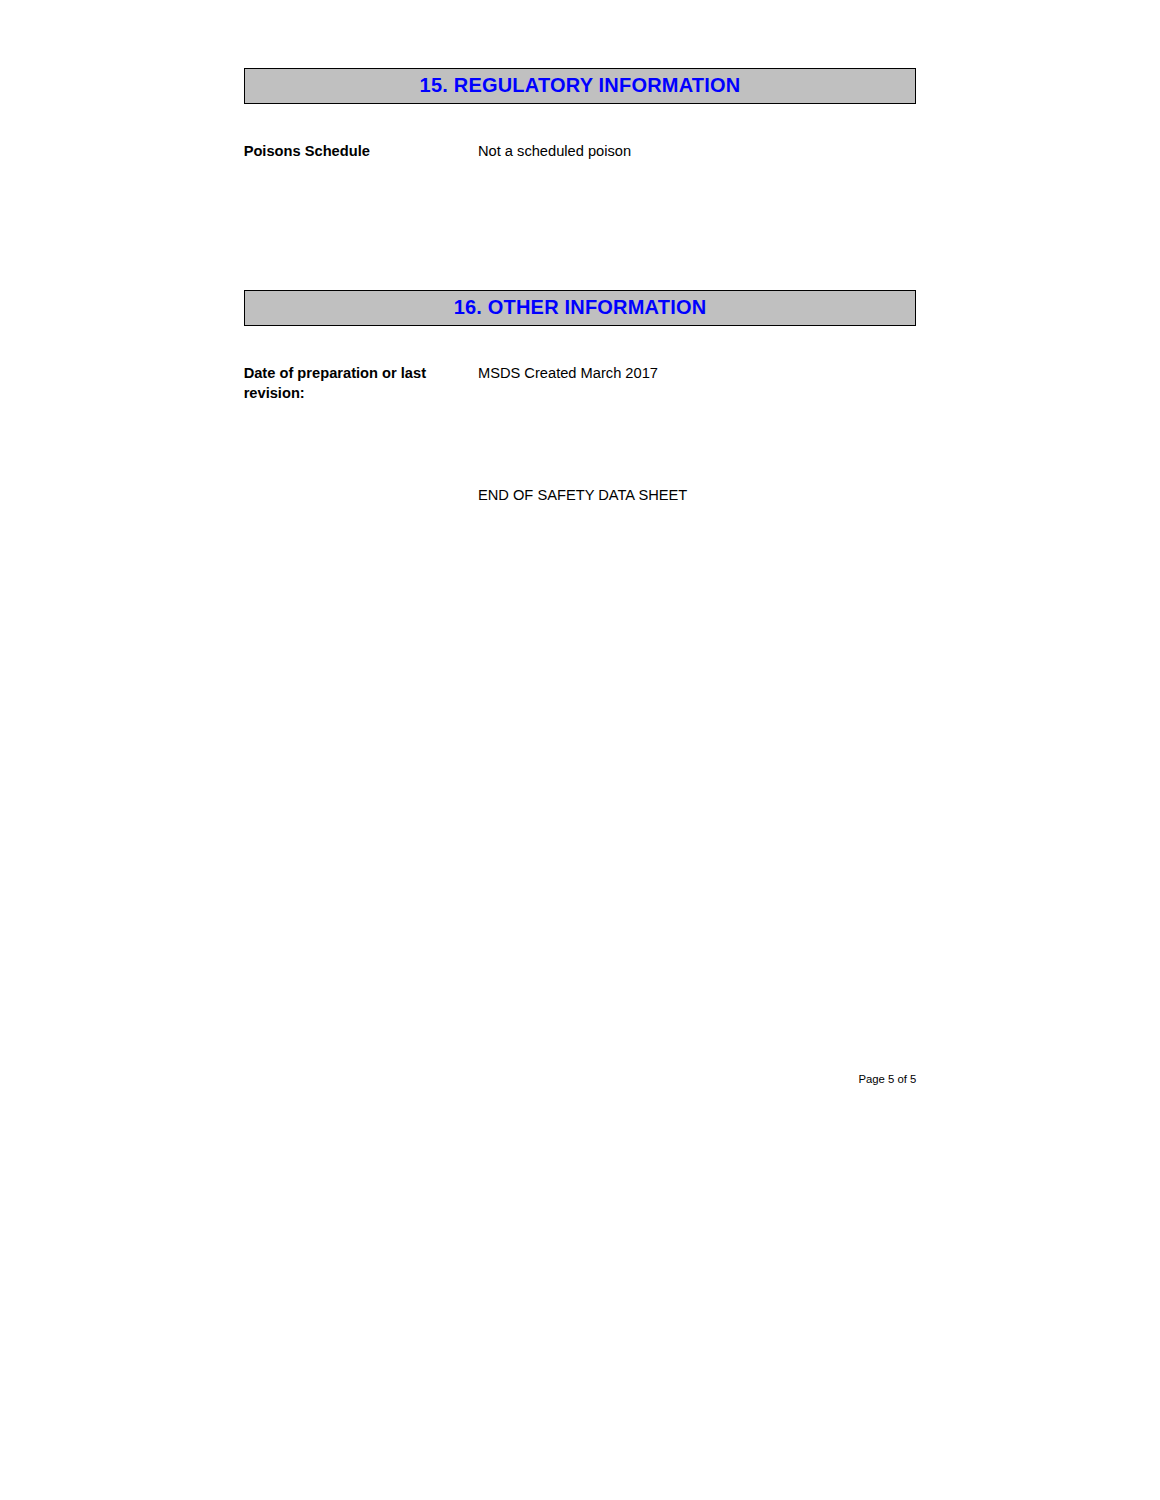15. REGULATORY INFORMATION
Poisons Schedule
Not a scheduled poison
16. OTHER INFORMATION
Date of preparation or last revision:
MSDS Created March 2017
END OF SAFETY DATA SHEET
Page 5 of 5